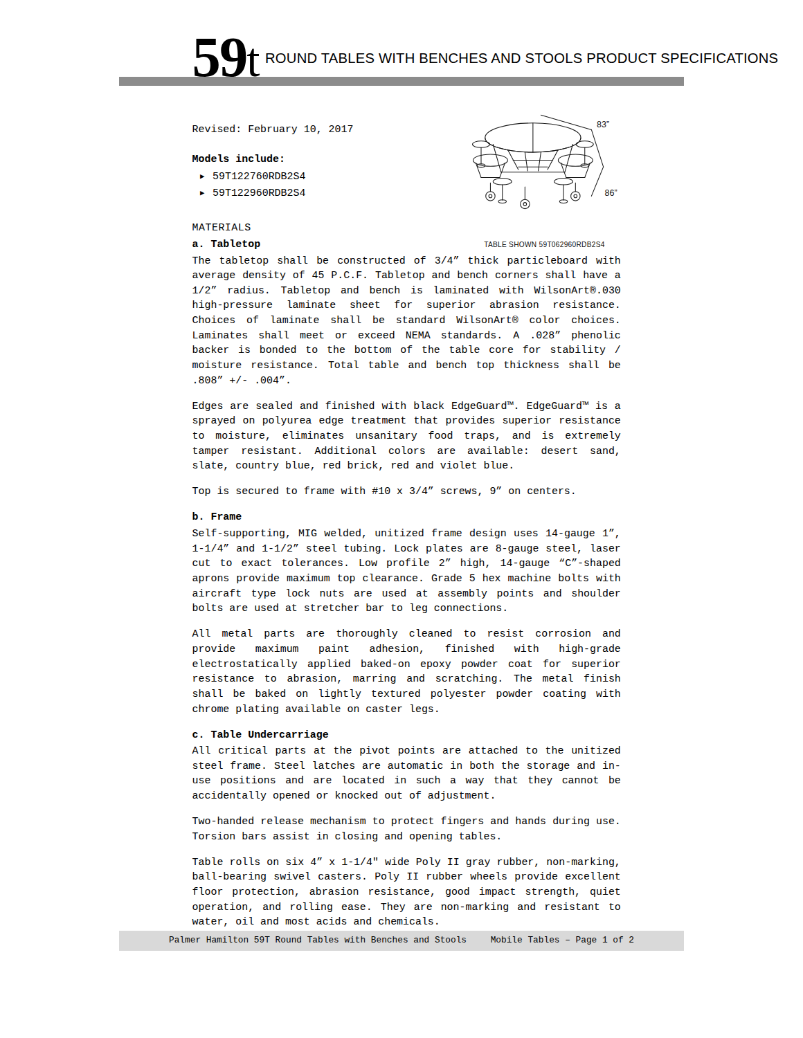59t
ROUND TABLES WITH BENCHES AND STOOLS PRODUCT SPECIFICATIONS
83” 86”
TABLE SHOWN 59T062960RDB2S4
Revised: February 10, 2017
Models include:
59T122760RDB2S4
59T122960RDB2S4
MATERIALS
a. Tabletop
The tabletop shall be constructed of 3/4” thick particleboard with average density of 45 P.C.F. Tabletop and bench corners shall have a 1/2” radius. Tabletop and bench is laminated with WilsonArt®.030 high-pressure laminate sheet for superior abrasion resistance. Choices of laminate shall be standard WilsonArt® color choices. Laminates shall meet or exceed NEMA standards. A .028” phenolic backer is bonded to the bottom of the table core for stability / moisture resistance. Total table and bench top thickness shall be .808” +/- .004”.
Edges are sealed and finished with black EdgeGuard™. EdgeGuard™ is a sprayed on polyurea edge treatment that provides superior resistance to moisture, eliminates unsanitary food traps, and is extremely tamper resistant. Additional colors are available: desert sand, slate, country blue, red brick, red and violet blue.
Top is secured to frame with #10 x 3/4” screws, 9” on centers.
b. Frame
Self-supporting, MIG welded, unitized frame design uses 14-gauge 1”, 1-1/4” and 1-1/2” steel tubing. Lock plates are 8-gauge steel, laser cut to exact tolerances. Low profile 2” high, 14-gauge “C”-shaped aprons provide maximum top clearance. Grade 5 hex machine bolts with aircraft type lock nuts are used at assembly points and shoulder bolts are used at stretcher bar to leg connections.
All metal parts are thoroughly cleaned to resist corrosion and provide maximum paint adhesion, finished with high-grade electrostatically applied baked-on epoxy powder coat for superior resistance to abrasion, marring and scratching. The metal finish shall be baked on lightly textured polyester powder coating with chrome plating available on caster legs.
c. Table Undercarriage
All critical parts at the pivot points are attached to the unitized steel frame. Steel latches are automatic in both the storage and in-use positions and are located in such a way that they cannot be accidentally opened or knocked out of adjustment.
Two-handed release mechanism to protect fingers and hands during use. Torsion bars assist in closing and opening tables.
Table rolls on six 4” x 1-1/4" wide Poly II gray rubber, non-marking, ball-bearing swivel casters. Poly II rubber wheels provide excellent floor protection, abrasion resistance, good impact strength, quiet operation, and rolling ease. They are non-marking and resistant to water, oil and most acids and chemicals.
Palmer Hamilton 59T Round Tables with Benches and Stools Mobile Tables – Page 1 of 2